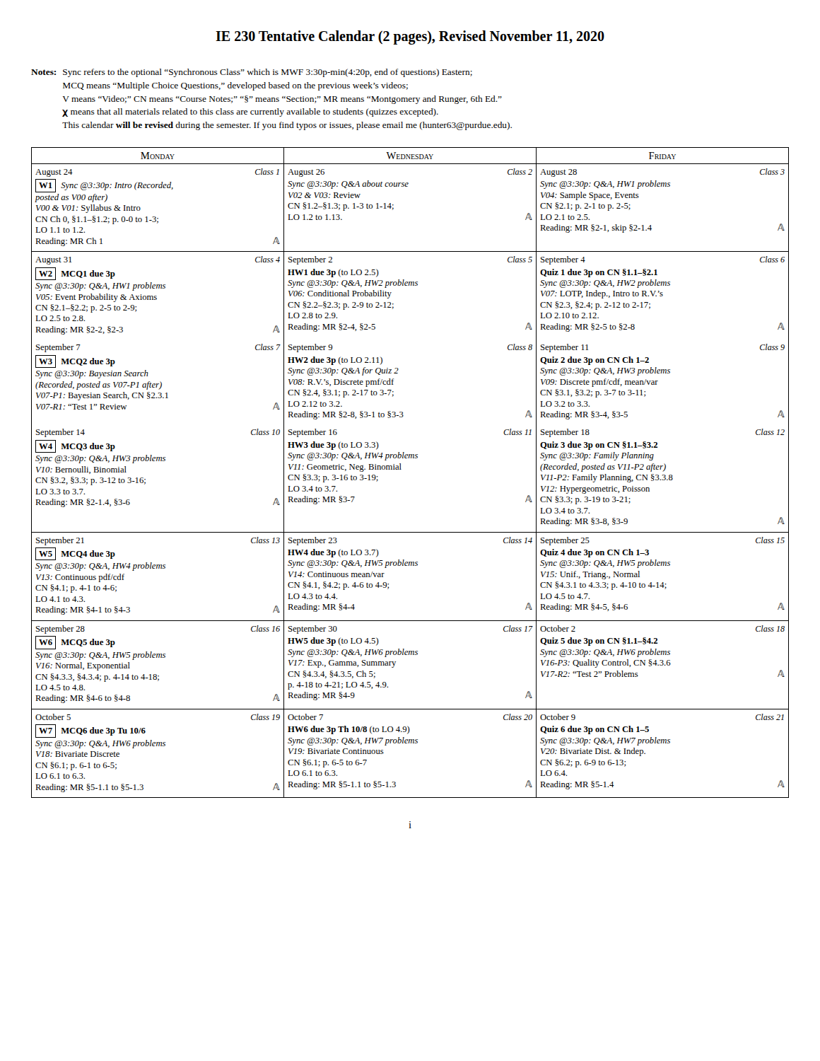IE 230 Tentative Calendar (2 pages), Revised November 11, 2020
Notes:
Sync refers to the optional “Synchronous Class” which is MWF 3:30p-min(4:20p, end of questions) Eastern;
MCQ means “Multiple Choice Questions,” developed based on the previous week’s videos;
V means “Video;” CN means “Course Notes;” “§” means “Section;” MR means “Montgomery and Runger, 6th Ed.”
𝛘 means that all materials related to this class are currently available to students (quizzes excepted).
This calendar will be revised during the semester. If you find typos or issues, please email me (hunter63@purdue.edu).
| Monday | Wednesday | Friday |
| --- | --- | --- |
| August 24 Class 1 W1 Sync @3:30p: Intro (Recorded, posted as V00 after) V00 & V01: Syllabus & Intro CN Ch 0, §1.1–§1.2; p. 0-0 to 1-3; LO 1.1 to 1.2. Reading: MR Ch 1 | August 26 Class 2 Sync @3:30p: Q&A about course V02 & V03: Review CN §1.2–§1.3; p. 1-3 to 1-14; LO 1.2 to 1.13. | August 28 Class 3 Sync @3:30p: Q&A, HW1 problems V04: Sample Space, Events CN §2.1; p. 2-1 to p. 2-5; LO 2.1 to 2.5. Reading: MR §2-1, skip §2-1.4 |
| August 31 Class 4 W2 MCQ1 due 3p Sync @3:30p: Q&A, HW1 problems V05: Event Probability & Axioms CN §2.1–§2.2; p. 2-5 to 2-9; LO 2.5 to 2.8. Reading: MR §2-2, §2-3 | September 2 Class 5 HW1 due 3p (to LO 2.5) Sync @3:30p: Q&A, HW2 problems V06: Conditional Probability CN §2.2–§2.3; p. 2-9 to 2-12; LO 2.8 to 2.9. Reading: MR §2-4, §2-5 | September 4 Class 6 Quiz 1 due 3p on CN §1.1–§2.1 Sync @3:30p: Q&A, HW2 problems V07: LOTP, Indep., Intro to R.V.’s CN §2.3, §2.4; p. 2-12 to 2-17; LO 2.10 to 2.12. Reading: MR §2-5 to §2-8 |
| September 7 Class 7 W3 MCQ2 due 3p Sync @3:30p: Bayesian Search (Recorded, posted as V07-P1 after) V07-P1: Bayesian Search, CN §2.3.1 V07-R1: “Test 1” Review | September 9 Class 8 HW2 due 3p (to LO 2.11) Sync @3:30p: Q&A for Quiz 2 V08: R.V.’s, Discrete pmf/cdf CN §2.4, §3.1; p. 2-17 to 3-7; LO 2.12 to 3.2. Reading: MR §2-8, §3-1 to §3-3 | September 11 Class 9 Quiz 2 due 3p on CN Ch 1–2 Sync @3:30p: Q&A, HW3 problems V09: Discrete pmf/cdf, mean/var CN §3.1, §3.2; p. 3-7 to 3-11; LO 3.2 to 3.3. Reading: MR §3-4, §3-5 |
| September 14 Class 10 W4 MCQ3 due 3p Sync @3:30p: Q&A, HW3 problems V10: Bernoulli, Binomial CN §3.2, §3.3; p. 3-12 to 3-16; LO 3.3 to 3.7. Reading: MR §2-1.4, §3-6 | September 16 Class 11 HW3 due 3p (to LO 3.3) Sync @3:30p: Q&A, HW4 problems V11: Geometric, Neg. Binomial CN §3.3; p. 3-16 to 3-19; LO 3.4 to 3.7. Reading: MR §3-7 | September 18 Class 12 Quiz 3 due 3p on CN §1.1–§3.2 Sync @3:30p: Family Planning (Recorded, posted as V11-P2 after) V11-P2: Family Planning, CN §3.3.8 V12: Hypergeometric, Poisson CN §3.3; p. 3-19 to 3-21; LO 3.4 to 3.7. Reading: MR §3-8, §3-9 |
| September 21 Class 13 W5 MCQ4 due 3p Sync @3:30p: Q&A, HW4 problems V13: Continuous pdf/cdf CN §4.1; p. 4-1 to 4-6; LO 4.1 to 4.3. Reading: MR §4-1 to §4-3 | September 23 Class 14 HW4 due 3p (to LO 3.7) Sync @3:30p: Q&A, HW5 problems V14: Continuous mean/var CN §4.1, §4.2; p. 4-6 to 4-9; LO 4.3 to 4.4. Reading: MR §4-4 | September 25 Class 15 Quiz 4 due 3p on CN Ch 1–3 Sync @3:30p: Q&A, HW5 problems V15: Unif., Triang., Normal CN §4.3.1 to 4.3.3; p. 4-10 to 4-14; LO 4.5 to 4.7. Reading: MR §4-5, §4-6 |
| September 28 Class 16 W6 MCQ5 due 3p Sync @3:30p: Q&A, HW5 problems V16: Normal, Exponential CN §4.3.3, §4.3.4; p. 4-14 to 4-18; LO 4.5 to 4.8. Reading: MR §4-6 to §4-8 | September 30 Class 17 HW5 due 3p (to LO 4.5) Sync @3:30p: Q&A, HW6 problems V17: Exp., Gamma, Summary CN §4.3.4, §4.3.5, Ch 5; p. 4-18 to 4-21; LO 4.5, 4.9. Reading: MR §4-9 | October 2 Class 18 Quiz 5 due 3p on CN §1.1–§4.2 Sync @3:30p: Q&A, HW6 problems V16-P3: Quality Control, CN §4.3.6 V17-R2: “Test 2” Problems |
| October 5 Class 19 W7 MCQ6 due 3p Tu 10/6 Sync @3:30p: Q&A, HW6 problems V18: Bivariate Discrete CN §6.1; p. 6-1 to 6-5; LO 6.1 to 6.3. Reading: MR §5-1.1 to §5-1.3 | October 7 Class 20 HW6 due 3p Th 10/8 (to LO 4.9) Sync @3:30p: Q&A, HW7 problems V19: Bivariate Continuous CN §6.1; p. 6-5 to 6-7 LO 6.1 to 6.3. Reading: MR §5-1.1 to §5-1.3 | October 9 Class 21 Quiz 6 due 3p on CN Ch 1–5 Sync @3:30p: Q&A, HW7 problems V20: Bivariate Dist. & Indep. CN §6.2; p. 6-9 to 6-13; LO 6.4. Reading: MR §5-1.4 |
i